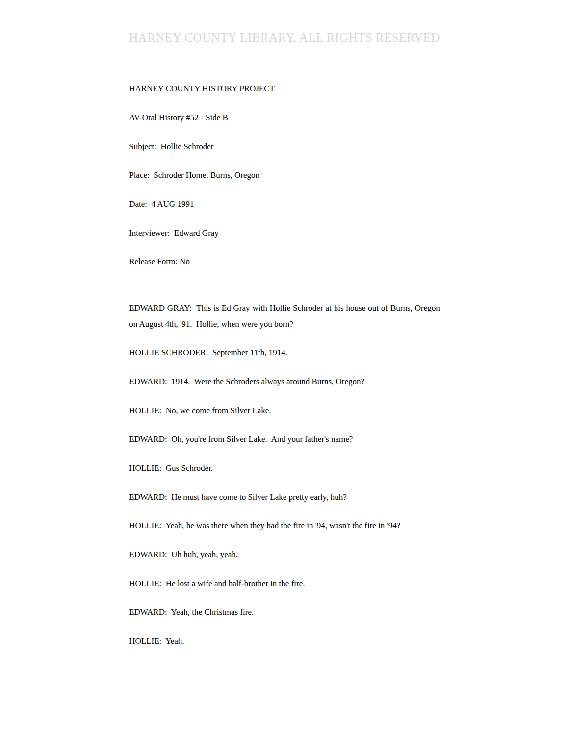HARNEY COUNTY LIBRARY, ALL RIGHTS RESERVED
HARNEY COUNTY HISTORY PROJECT
AV-Oral History #52 - Side B
Subject: Hollie Schroder
Place: Schroder Home, Burns, Oregon
Date: 4 AUG 1991
Interviewer: Edward Gray
Release Form: No
EDWARD GRAY: This is Ed Gray with Hollie Schroder at his house out of Burns, Oregon on August 4th, '91. Hollie, when were you born?
HOLLIE SCHRODER: September 11th, 1914.
EDWARD: 1914. Were the Schroders always around Burns, Oregon?
HOLLIE: No, we come from Silver Lake.
EDWARD: Oh, you're from Silver Lake. And your father's name?
HOLLIE: Gus Schroder.
EDWARD: He must have come to Silver Lake pretty early, huh?
HOLLIE: Yeah, he was there when they had the fire in '94, wasn't the fire in '94?
EDWARD: Uh huh, yeah, yeah.
HOLLIE: He lost a wife and half-brother in the fire.
EDWARD: Yeah, the Christmas fire.
HOLLIE: Yeah.